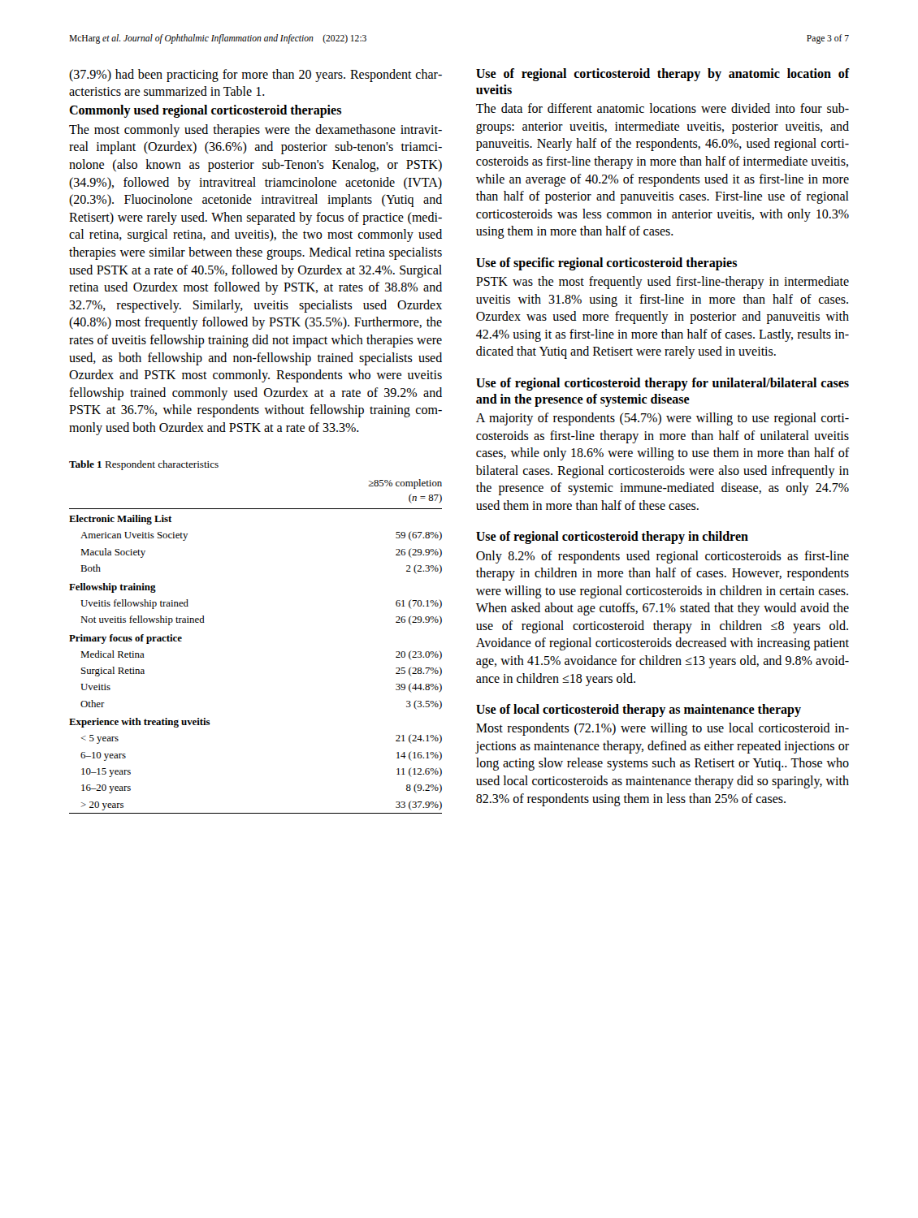McHarg et al. Journal of Ophthalmic Inflammation and Infection (2022) 12:3
Page 3 of 7
(37.9%) had been practicing for more than 20 years. Respondent characteristics are summarized in Table 1.
Commonly used regional corticosteroid therapies
The most commonly used therapies were the dexamethasone intravitreal implant (Ozurdex) (36.6%) and posterior sub-tenon's triamcinolone (also known as posterior sub-Tenon's Kenalog, or PSTK) (34.9%), followed by intravitreal triamcinolone acetonide (IVTA) (20.3%). Fluocinolone acetonide intravitreal implants (Yutiq and Retisert) were rarely used. When separated by focus of practice (medical retina, surgical retina, and uveitis), the two most commonly used therapies were similar between these groups. Medical retina specialists used PSTK at a rate of 40.5%, followed by Ozurdex at 32.4%. Surgical retina used Ozurdex most followed by PSTK, at rates of 38.8% and 32.7%, respectively. Similarly, uveitis specialists used Ozurdex (40.8%) most frequently followed by PSTK (35.5%). Furthermore, the rates of uveitis fellowship training did not impact which therapies were used, as both fellowship and non-fellowship trained specialists used Ozurdex and PSTK most commonly. Respondents who were uveitis fellowship trained commonly used Ozurdex at a rate of 39.2% and PSTK at 36.7%, while respondents without fellowship training commonly used both Ozurdex and PSTK at a rate of 33.3%.
Table 1 Respondent characteristics
| | ≥85% completion ( n = 87) |
| --- | --- |
| Electronic Mailing List |
| American Uveitis Society | 59 (67.8%) |
| Macula Society | 26 (29.9%) |
| Both | 2 (2.3%) |
| Fellowship training |
| Uveitis fellowship trained | 61 (70.1%) |
| Not uveitis fellowship trained | 26 (29.9%) |
| Primary focus of practice |
| Medical Retina | 20 (23.0%) |
| Surgical Retina | 25 (28.7%) |
| Uveitis | 39 (44.8%) |
| Other | 3 (3.5%) |
| Experience with treating uveitis |
| < 5 years | 21 (24.1%) |
| 6–10 years | 14 (16.1%) |
| 10–15 years | 11 (12.6%) |
| 16–20 years | 8 (9.2%) |
| > 20 years | 33 (37.9%) |
Use of regional corticosteroid therapy by anatomic location of uveitis
The data for different anatomic locations were divided into four subgroups: anterior uveitis, intermediate uveitis, posterior uveitis, and panuveitis. Nearly half of the respondents, 46.0%, used regional corticosteroids as first-line therapy in more than half of intermediate uveitis, while an average of 40.2% of respondents used it as first-line in more than half of posterior and panuveitis cases. First-line use of regional corticosteroids was less common in anterior uveitis, with only 10.3% using them in more than half of cases.
Use of specific regional corticosteroid therapies
PSTK was the most frequently used first-line-therapy in intermediate uveitis with 31.8% using it first-line in more than half of cases. Ozurdex was used more frequently in posterior and panuveitis with 42.4% using it as first-line in more than half of cases. Lastly, results indicated that Yutiq and Retisert were rarely used in uveitis.
Use of regional corticosteroid therapy for unilateral/bilateral cases and in the presence of systemic disease
A majority of respondents (54.7%) were willing to use regional corticosteroids as first-line therapy in more than half of unilateral uveitis cases, while only 18.6% were willing to use them in more than half of bilateral cases. Regional corticosteroids were also used infrequently in the presence of systemic immune-mediated disease, as only 24.7% used them in more than half of these cases.
Use of regional corticosteroid therapy in children
Only 8.2% of respondents used regional corticosteroids as first-line therapy in children in more than half of cases. However, respondents were willing to use regional corticosteroids in children in certain cases. When asked about age cutoffs, 67.1% stated that they would avoid the use of regional corticosteroid therapy in children ≤8 years old. Avoidance of regional corticosteroids decreased with increasing patient age, with 41.5% avoidance for children ≤13 years old, and 9.8% avoidance in children ≤18 years old.
Use of local corticosteroid therapy as maintenance therapy
Most respondents (72.1%) were willing to use local corticosteroid injections as maintenance therapy, defined as either repeated injections or long acting slow release systems such as Retisert or Yutiq.. Those who used local corticosteroids as maintenance therapy did so sparingly, with 82.3% of respondents using them in less than 25% of cases.